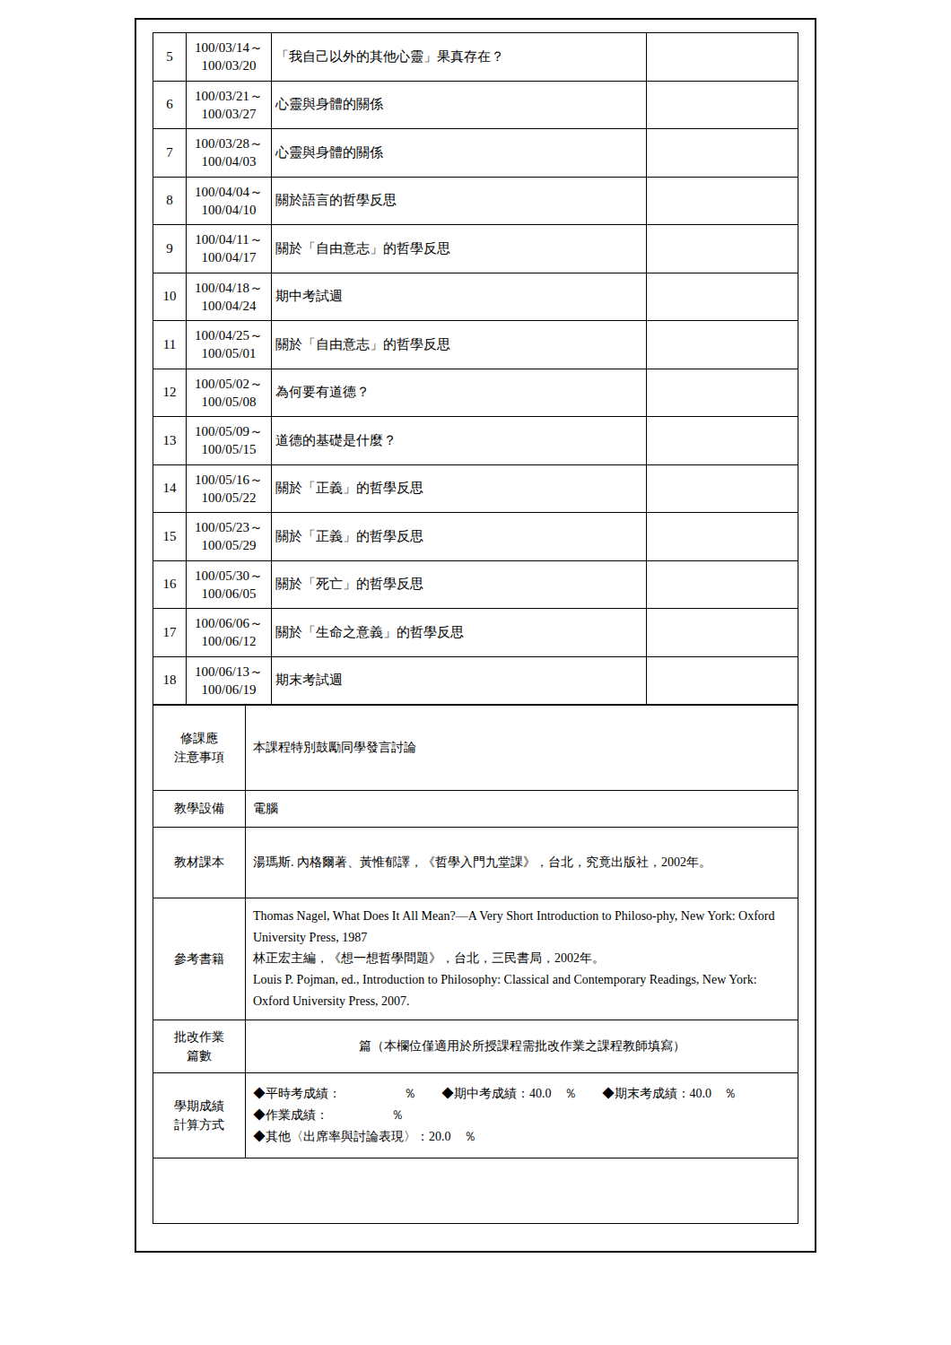| 5 | 100/03/14～ 100/03/20 | 「我自己以外的其他心靈」果真存在？ | |
| 6 | 100/03/21～ 100/03/27 | 心靈與身體的關係 | |
| 7 | 100/03/28～ 100/04/03 | 心靈與身體的關係 | |
| 8 | 100/04/04～ 100/04/10 | 關於語言的哲學反思 | |
| 9 | 100/04/11～ 100/04/17 | 關於「自由意志」的哲學反思 | |
| 10 | 100/04/18～ 100/04/24 | 期中考試週 | |
| 11 | 100/04/25～ 100/05/01 | 關於「自由意志」的哲學反思 | |
| 12 | 100/05/02～ 100/05/08 | 為何要有道德？ | |
| 13 | 100/05/09～ 100/05/15 | 道德的基礎是什麼？ | |
| 14 | 100/05/16～ 100/05/22 | 關於「正義」的哲學反思 | |
| 15 | 100/05/23～ 100/05/29 | 關於「正義」的哲學反思 | |
| 16 | 100/05/30～ 100/06/05 | 關於「死亡」的哲學反思 | |
| 17 | 100/06/06～ 100/06/12 | 關於「生命之意義」的哲學反思 | |
| 18 | 100/06/13～ 100/06/19 | 期末考試週 | |
| 修課應 注意事項 | 本課程特別鼓勵同學發言討論 |
| 教學設備 | 電腦 |
| 教材課本 | 湯瑪斯. 內格爾著、黃惟郁譯，《哲學入門九堂課》，台北，究竟出版社，2002年。 |
| 參考書籍 | Thomas Nagel, What Does It All Mean?—A Very Short Introduction to Philoso-phy, New York: Oxford University Press, 1987 林正宏主編，《想一想哲學問題》，台北，三民書局，2002年。 Louis P. Pojman, ed., Introduction to Philosophy: Classical and Contemporary Readings, New York: Oxford University Press, 2007. |
| 批改作業 篇數 | 篇（本欄位僅適用於所授課程需批改作業之課程教師填寫） |
| 學期成績 計算方式 | ◆平時考成績： ％ ◆期中考成績：40.0 ％ ◆期末考成績：40.0 ％ ◆作業成績： ％ ◆其他〈出席率與討論表現〉：20.0 ％ |